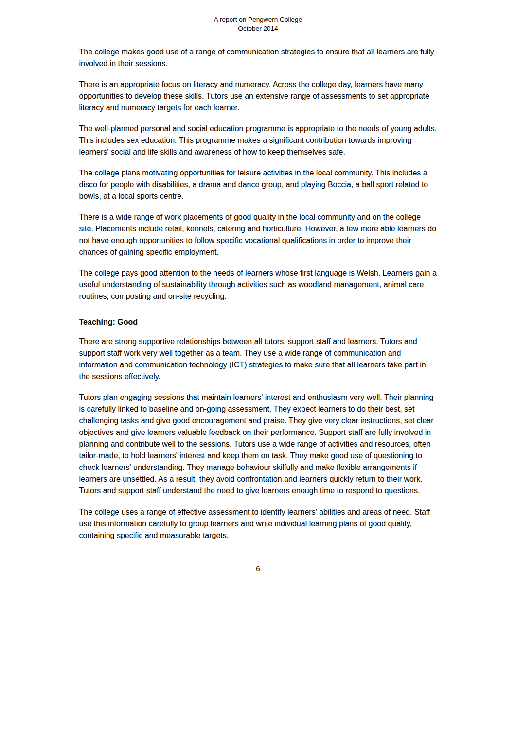A report on Pengwern College
October 2014
The college makes good use of a range of communication strategies to ensure that all learners are fully involved in their sessions.
There is an appropriate focus on literacy and numeracy. Across the college day, learners have many opportunities to develop these skills. Tutors use an extensive range of assessments to set appropriate literacy and numeracy targets for each learner.
The well-planned personal and social education programme is appropriate to the needs of young adults. This includes sex education. This programme makes a significant contribution towards improving learners' social and life skills and awareness of how to keep themselves safe.
The college plans motivating opportunities for leisure activities in the local community. This includes a disco for people with disabilities, a drama and dance group, and playing Boccia, a ball sport related to bowls, at a local sports centre.
There is a wide range of work placements of good quality in the local community and on the college site. Placements include retail, kennels, catering and horticulture. However, a few more able learners do not have enough opportunities to follow specific vocational qualifications in order to improve their chances of gaining specific employment.
The college pays good attention to the needs of learners whose first language is Welsh. Learners gain a useful understanding of sustainability through activities such as woodland management, animal care routines, composting and on-site recycling.
Teaching: Good
There are strong supportive relationships between all tutors, support staff and learners. Tutors and support staff work very well together as a team. They use a wide range of communication and information and communication technology (ICT) strategies to make sure that all learners take part in the sessions effectively.
Tutors plan engaging sessions that maintain learners' interest and enthusiasm very well. Their planning is carefully linked to baseline and on-going assessment. They expect learners to do their best, set challenging tasks and give good encouragement and praise. They give very clear instructions, set clear objectives and give learners valuable feedback on their performance. Support staff are fully involved in planning and contribute well to the sessions. Tutors use a wide range of activities and resources, often tailor-made, to hold learners' interest and keep them on task. They make good use of questioning to check learners' understanding. They manage behaviour skilfully and make flexible arrangements if learners are unsettled. As a result, they avoid confrontation and learners quickly return to their work. Tutors and support staff understand the need to give learners enough time to respond to questions.
The college uses a range of effective assessment to identify learners' abilities and areas of need. Staff use this information carefully to group learners and write individual learning plans of good quality, containing specific and measurable targets.
6